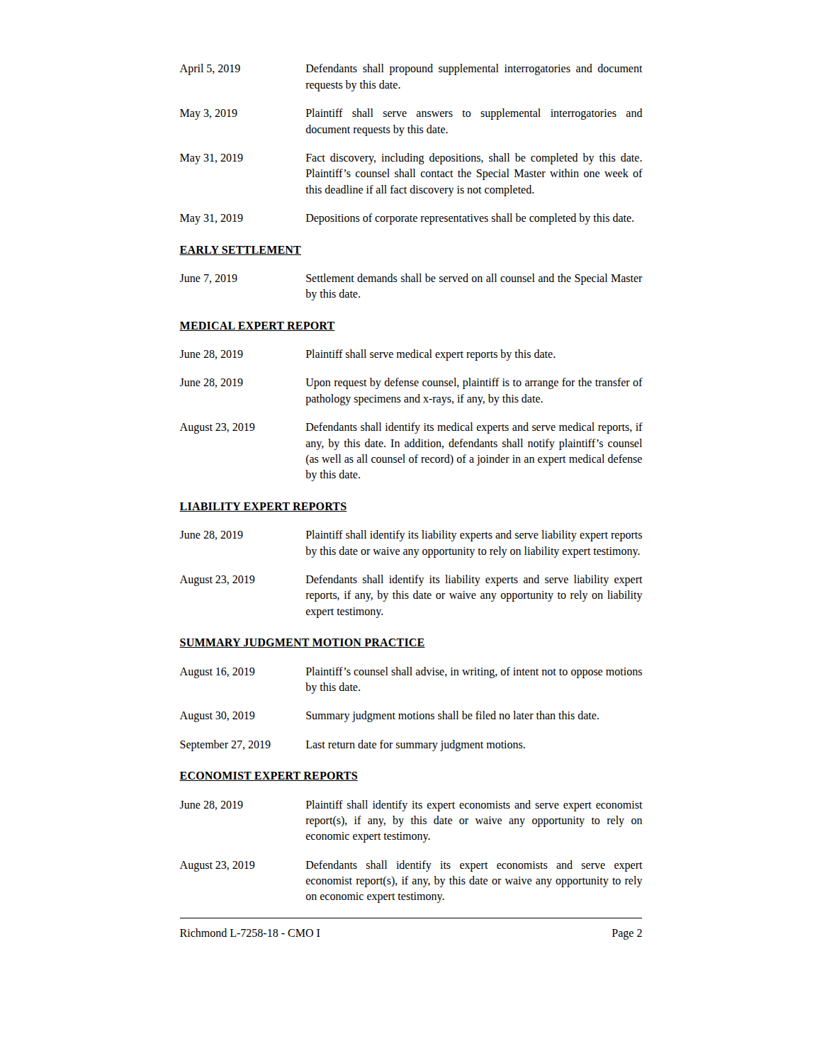April 5, 2019
Defendants shall propound supplemental interrogatories and document requests by this date.
May 3, 2019
Plaintiff shall serve answers to supplemental interrogatories and document requests by this date.
May 31, 2019
Fact discovery, including depositions, shall be completed by this date. Plaintiff’s counsel shall contact the Special Master within one week of this deadline if all fact discovery is not completed.
May 31, 2019
Depositions of corporate representatives shall be completed by this date.
EARLY SETTLEMENT
June 7, 2019
Settlement demands shall be served on all counsel and the Special Master by this date.
MEDICAL EXPERT REPORT
June 28, 2019
Plaintiff shall serve medical expert reports by this date.
June 28, 2019
Upon request by defense counsel, plaintiff is to arrange for the transfer of pathology specimens and x-rays, if any, by this date.
August 23, 2019
Defendants shall identify its medical experts and serve medical reports, if any, by this date. In addition, defendants shall notify plaintiff’s counsel (as well as all counsel of record) of a joinder in an expert medical defense by this date.
LIABILITY EXPERT REPORTS
June 28, 2019
Plaintiff shall identify its liability experts and serve liability expert reports by this date or waive any opportunity to rely on liability expert testimony.
August 23, 2019
Defendants shall identify its liability experts and serve liability expert reports, if any, by this date or waive any opportunity to rely on liability expert testimony.
SUMMARY JUDGMENT MOTION PRACTICE
August 16, 2019
Plaintiff’s counsel shall advise, in writing, of intent not to oppose motions by this date.
August 30, 2019
Summary judgment motions shall be filed no later than this date.
September 27, 2019
Last return date for summary judgment motions.
ECONOMIST EXPERT REPORTS
June 28, 2019
Plaintiff shall identify its expert economists and serve expert economist report(s), if any, by this date or waive any opportunity to rely on economic expert testimony.
August 23, 2019
Defendants shall identify its expert economists and serve expert economist report(s), if any, by this date or waive any opportunity to rely on economic expert testimony.
Richmond L-7258-18 - CMO I Page 2